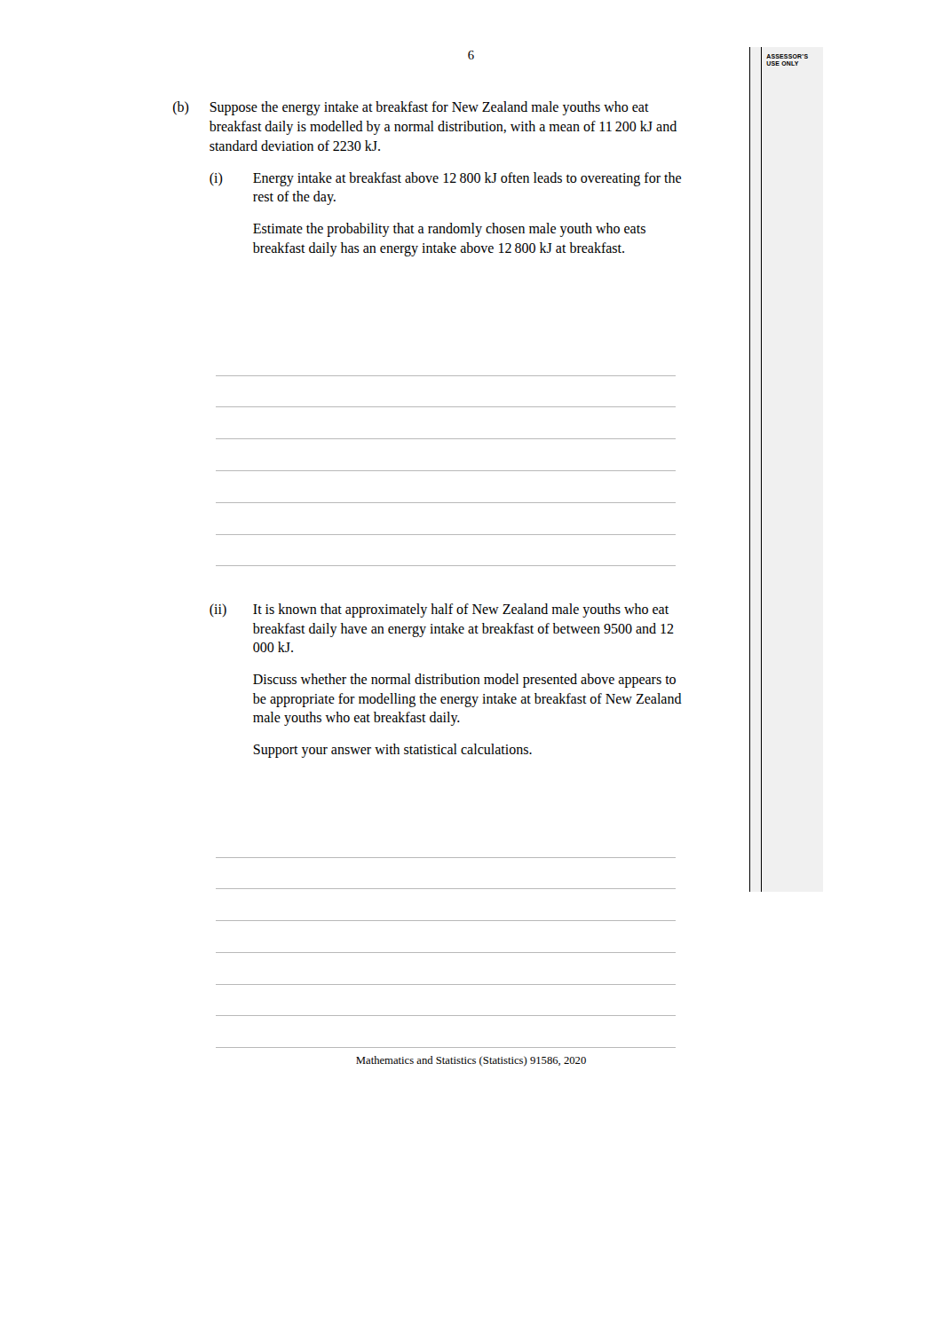ASSESSOR’S
USE ONLY
6
(b)
Suppose the energy intake at breakfast for New Zealand male youths who eat breakfast daily is modelled by a normal distribution, with a mean of 11 200 kJ and standard deviation of 2230 kJ.
(i)
Energy intake at breakfast above 12 800 kJ often leads to overeating for the rest of the day.
Estimate the probability that a randomly chosen male youth who eats breakfast daily has an energy intake above 12 800 kJ at breakfast.
(ii)
It is known that approximately half of New Zealand male youths who eat breakfast daily have an energy intake at breakfast of between 9500 and 12 000 kJ.
Discuss whether the normal distribution model presented above appears to be appropriate for modelling the energy intake at breakfast of New Zealand male youths who eat breakfast daily.
Support your answer with statistical calculations.
Mathematics and Statistics (Statistics) 91586, 2020